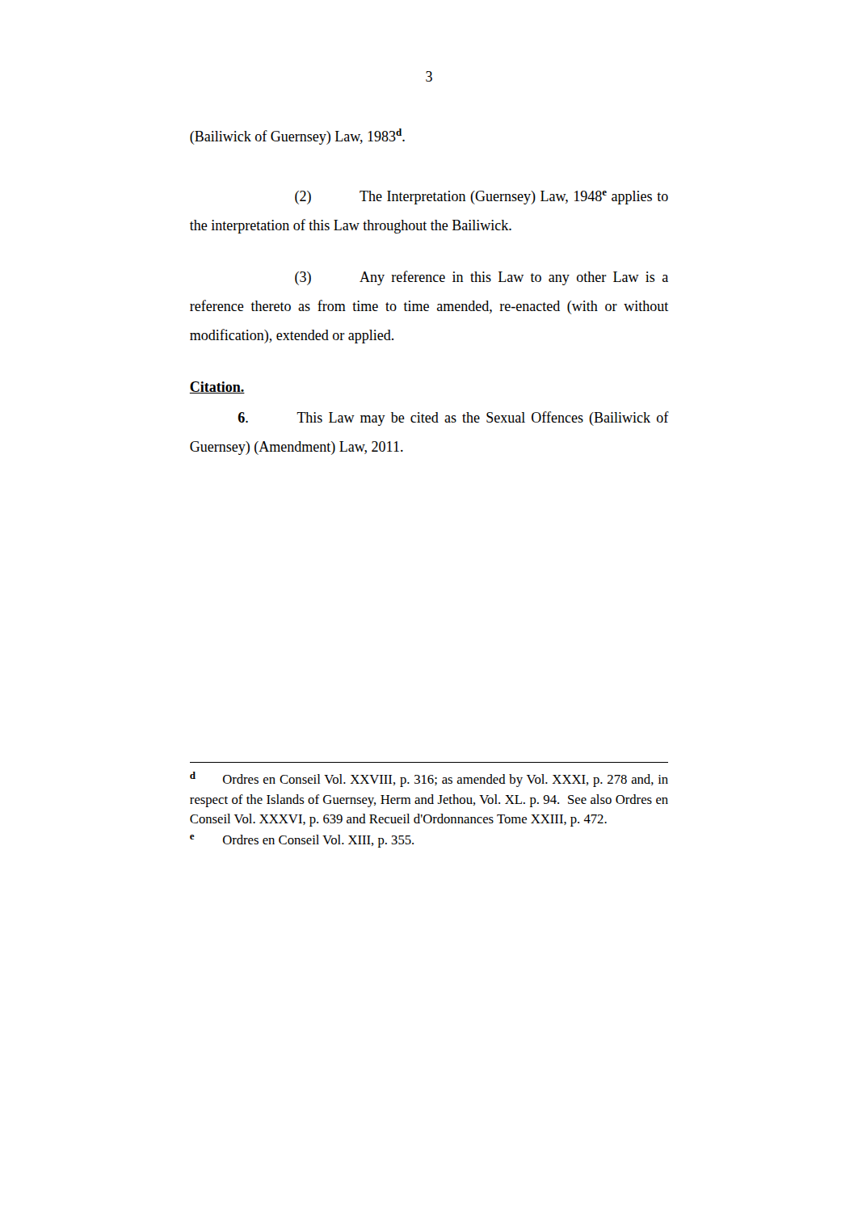3
(Bailiwick of Guernsey) Law, 1983d.
(2) The Interpretation (Guernsey) Law, 1948e applies to the interpretation of this Law throughout the Bailiwick.
(3) Any reference in this Law to any other Law is a reference thereto as from time to time amended, re-enacted (with or without modification), extended or applied.
Citation.
6. This Law may be cited as the Sexual Offences (Bailiwick of Guernsey) (Amendment) Law, 2011.
dOrdres en Conseil Vol. XXVIII, p. 316; as amended by Vol. XXXI, p. 278 and, in respect of the Islands of Guernsey, Herm and Jethou, Vol. XL. p. 94. See also Ordres en Conseil Vol. XXXVI, p. 639 and Recueil d'Ordonnances Tome XXIII, p. 472.
eOrdres en Conseil Vol. XIII, p. 355.